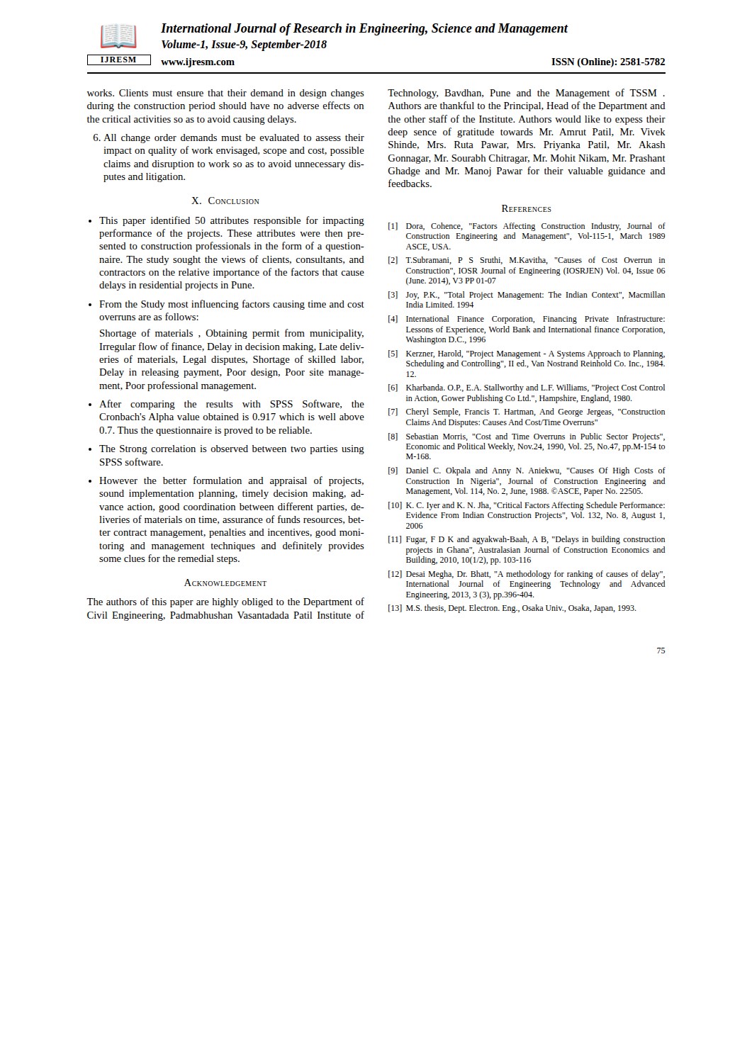📖 IJRESM
International Journal of Research in Engineering, Science and Management
Volume-1, Issue-9, September-2018
www.ijresm.com ISSN (Online): 2581-5782
works. Clients must ensure that their demand in design changes during the construction period should have no adverse effects on the critical activities so as to avoid causing delays.
All change order demands must be evaluated to assess their impact on quality of work envisaged, scope and cost, possible claims and disruption to work so as to avoid unnecessary disputes and litigation.
X. Conclusion
This paper identified 50 attributes responsible for impacting performance of the projects. These attributes were then presented to construction professionals in the form of a questionnaire. The study sought the views of clients, consultants, and contractors on the relative importance of the factors that cause delays in residential projects in Pune.
From the Study most influencing factors causing time and cost overruns are as follows: Shortage of materials , Obtaining permit from municipality, Irregular flow of finance, Delay in decision making, Late deliveries of materials, Legal disputes, Shortage of skilled labor, Delay in releasing payment, Poor design, Poor site management, Poor professional management.
After comparing the results with SPSS Software, the Cronbach's Alpha value obtained is 0.917 which is well above 0.7. Thus the questionnaire is proved to be reliable.
The Strong correlation is observed between two parties using SPSS software.
However the better formulation and appraisal of projects, sound implementation planning, timely decision making, advance action, good coordination between different parties, deliveries of materials on time, assurance of funds resources, better contract management, penalties and incentives, good monitoring and management techniques and definitely provides some clues for the remedial steps.
Acknowledgement
The authors of this paper are highly obliged to the Department of Civil Engineering, Padmabhushan Vasantadada Patil Institute of Technology, Bavdhan, Pune and the Management of TSSM . Authors are thankful to the Principal, Head of the Department and the other staff of the Institute. Authors would like to expess their deep sence of gratitude towards Mr. Amrut Patil, Mr. Vivek Shinde, Mrs. Ruta Pawar, Mrs. Priyanka Patil, Mr. Akash Gonnagar, Mr. Sourabh Chitragar, Mr. Mohit Nikam, Mr. Prashant Ghadge and Mr. Manoj Pawar for their valuable guidance and feedbacks.
References
Dora, Cohence, "Factors Affecting Construction Industry, Journal of Construction Engineering and Management", Vol-115-1, March 1989 ASCE, USA.
T.Subramani, P S Sruthi, M.Kavitha, "Causes of Cost Overrun in Construction", IOSR Journal of Engineering (IOSRJEN) Vol. 04, Issue 06 (June. 2014), V3 PP 01-07
Joy, P.K., "Total Project Management: The Indian Context", Macmillan India Limited. 1994
International Finance Corporation, Financing Private Infrastructure: Lessons of Experience, World Bank and International finance Corporation, Washington D.C., 1996
Kerzner, Harold, "Project Management - A Systems Approach to Planning, Scheduling and Controlling", II ed., Van Nostrand Reinhold Co. Inc., 1984. 12.
Kharbanda. O.P., E.A. Stallworthy and L.F. Williams, "Project Cost Control in Action, Gower Publishing Co Ltd.", Hampshire, England, 1980.
Cheryl Semple, Francis T. Hartman, And George Jergeas, "Construction Claims And Disputes: Causes And Cost/Time Overruns"
Sebastian Morris, "Cost and Time Overruns in Public Sector Projects", Economic and Political Weekly, Nov.24, 1990, Vol. 25, No.47, pp.M-154 to M-168.
Daniel C. Okpala and Anny N. Aniekwu, "Causes Of High Costs of Construction In Nigeria", Journal of Construction Engineering and Management, Vol. 114, No. 2, June, 1988. ©ASCE, Paper No. 22505.
K. C. Iyer and K. N. Jha, "Critical Factors Affecting Schedule Performance: Evidence From Indian Construction Projects", Vol. 132, No. 8, August 1, 2006
Fugar, F D K and agyakwah-Baah, A B, "Delays in building construction projects in Ghana", Australasian Journal of Construction Economics and Building, 2010, 10(1/2), pp. 103-116
Desai Megha, Dr. Bhatt, "A methodology for ranking of causes of delay", International Journal of Engineering Technology and Advanced Engineering, 2013, 3 (3), pp.396-404.
M.S. thesis, Dept. Electron. Eng., Osaka Univ., Osaka, Japan, 1993.
75